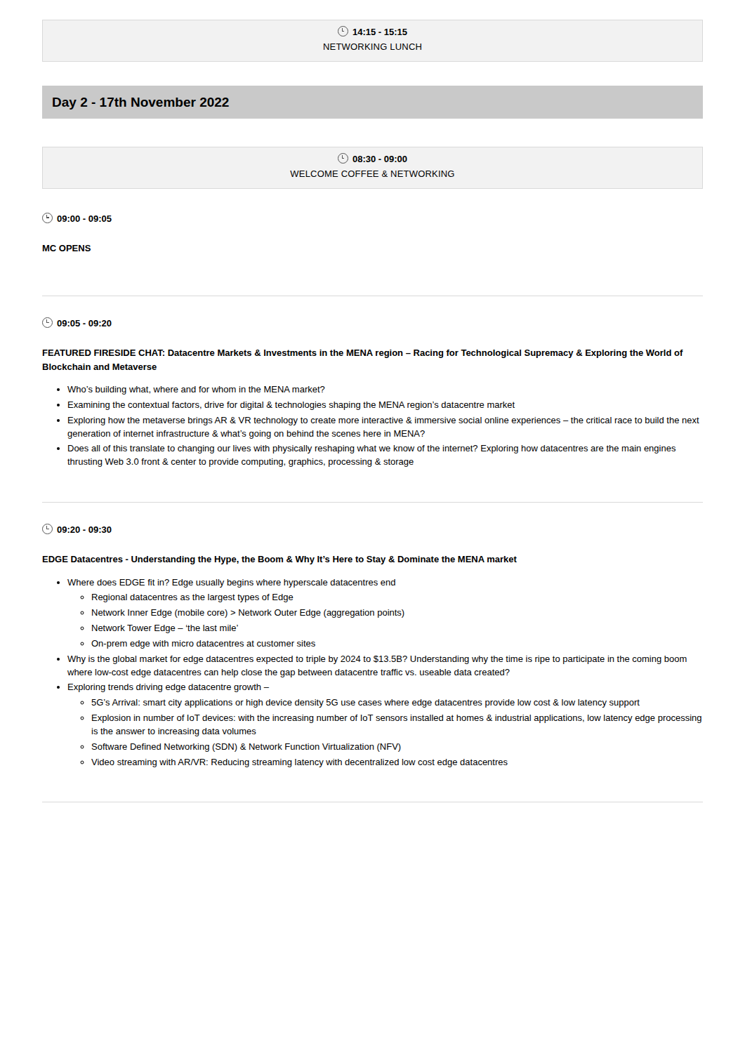14:15 - 15:15 Networking Lunch
Day 2 - 17th November 2022
08:30 - 09:00 Welcome Coffee & Networking
09:00 - 09:05
MC OPENS
09:05 - 09:20
FEATURED FIRESIDE CHAT: Datacentre Markets & Investments in the MENA region – Racing for Technological Supremacy & Exploring the World of Blockchain and Metaverse
Who’s building what, where and for whom in the MENA market?
Examining the contextual factors, drive for digital & technologies shaping the MENA region’s datacentre market
Exploring how the metaverse brings AR & VR technology to create more interactive & immersive social online experiences – the critical race to build the next generation of internet infrastructure & what’s going on behind the scenes here in MENA?
Does all of this translate to changing our lives with physically reshaping what we know of the internet? Exploring how datacentres are the main engines thrusting Web 3.0 front & center to provide computing, graphics, processing & storage
09:20 - 09:30
EDGE Datacentres - Understanding the Hype, the Boom & Why It’s Here to Stay & Dominate the MENA market
Where does EDGE fit in? Edge usually begins where hyperscale datacentres end
Regional datacentres as the largest types of Edge
Network Inner Edge (mobile core) > Network Outer Edge (aggregation points)
Network Tower Edge – ‘the last mile’
On-prem edge with micro datacentres at customer sites
Why is the global market for edge datacentres expected to triple by 2024 to $13.5B? Understanding why the time is ripe to participate in the coming boom where low-cost edge datacentres can help close the gap between datacentre traffic vs. useable data created?
Exploring trends driving edge datacentre growth –
5G’s Arrival: smart city applications or high device density 5G use cases where edge datacentres provide low cost & low latency support
Explosion in number of IoT devices: with the increasing number of IoT sensors installed at homes & industrial applications, low latency edge processing is the answer to increasing data volumes
Software Defined Networking (SDN) & Network Function Virtualization (NFV)
Video streaming with AR/VR: Reducing streaming latency with decentralized low cost edge datacentres